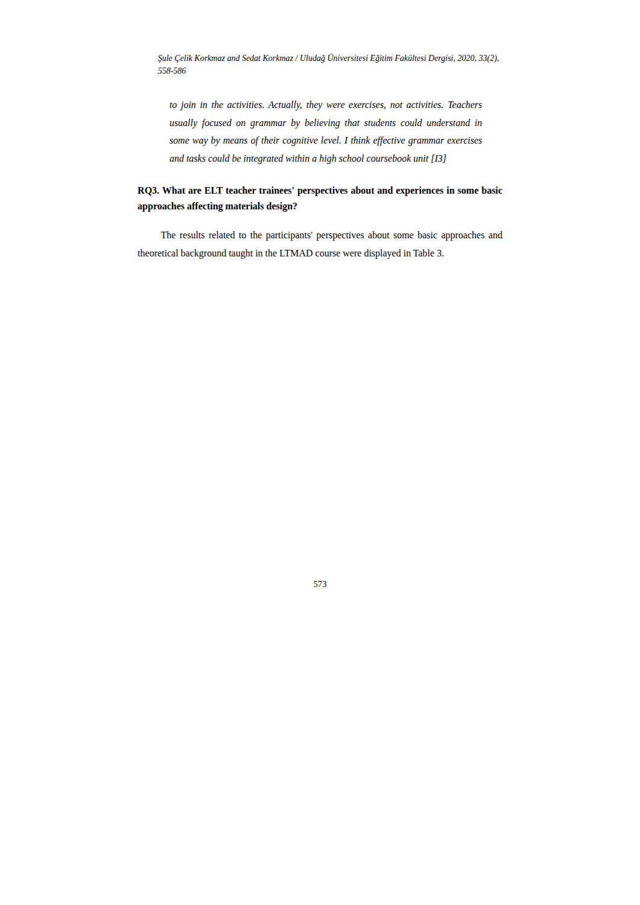Şule Çelik Korkmaz and Sedat Korkmaz / Uludağ Üniversitesi Eğitim Fakültesi Dergisi, 2020, 33(2), 558-586
to join in the activities. Actually, they were exercises, not activities. Teachers usually focused on grammar by believing that students could understand in some way by means of their cognitive level. I think effective grammar exercises and tasks could be integrated within a high school coursebook unit [I3]
RQ3. What are ELT teacher trainees' perspectives about and experiences in some basic approaches affecting materials design?
The results related to the participants' perspectives about some basic approaches and theoretical background taught in the LTMAD course were displayed in Table 3.
573